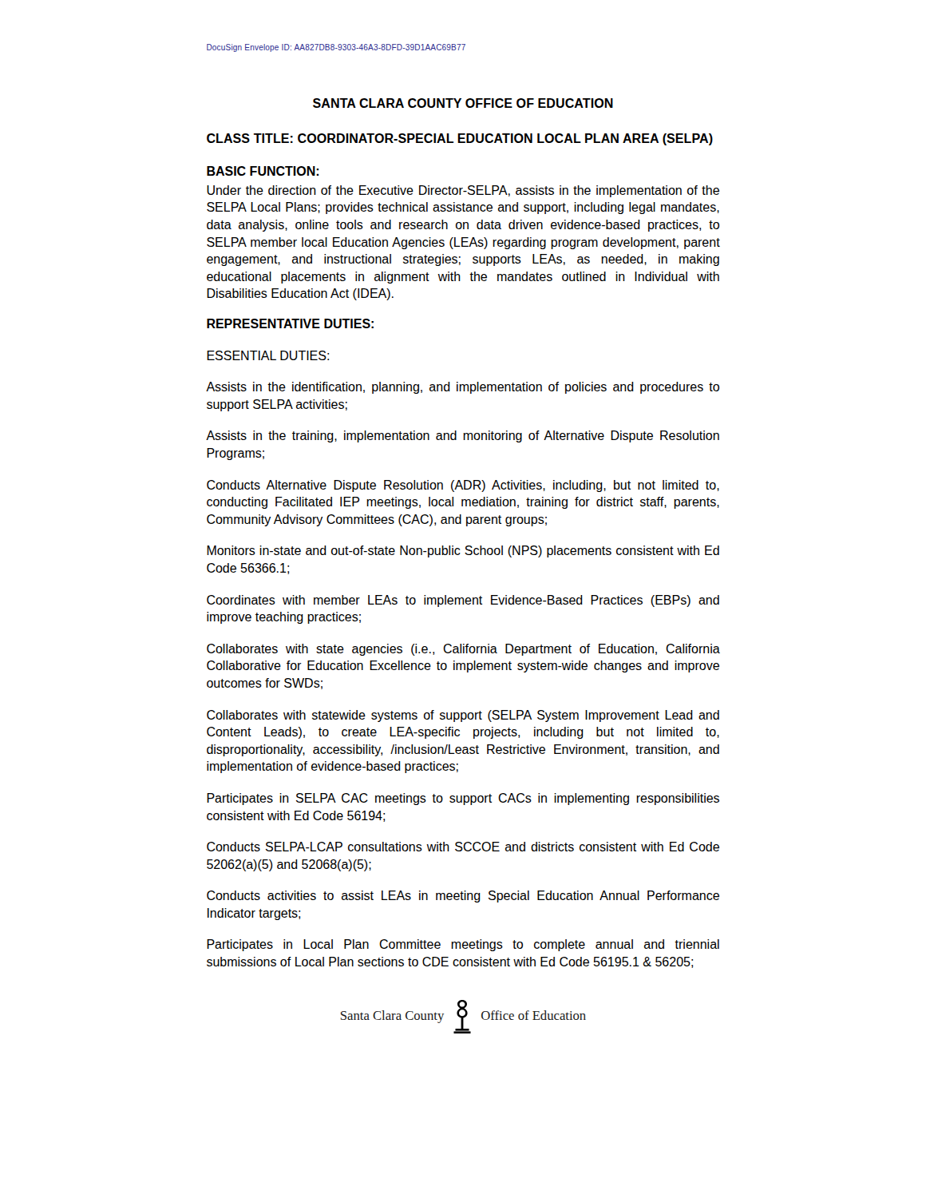DocuSign Envelope ID: AA827DB8-9303-46A3-8DFD-39D1AAC69B77
SANTA CLARA COUNTY OFFICE OF EDUCATION
CLASS TITLE: COORDINATOR-SPECIAL EDUCATION LOCAL PLAN AREA (SELPA)
BASIC FUNCTION:
Under the direction of the Executive Director-SELPA, assists in the implementation of the SELPA Local Plans; provides technical assistance and support, including legal mandates, data analysis, online tools and research on data driven evidence-based practices, to SELPA member local Education Agencies (LEAs) regarding program development, parent engagement, and instructional strategies; supports LEAs, as needed, in making educational placements in alignment with the mandates outlined in Individual with Disabilities Education Act (IDEA).
REPRESENTATIVE DUTIES:
ESSENTIAL DUTIES:
Assists in the identification, planning, and implementation of policies and procedures to support SELPA activities;
Assists in the training, implementation and monitoring of Alternative Dispute Resolution Programs;
Conducts Alternative Dispute Resolution (ADR) Activities, including, but not limited to, conducting Facilitated IEP meetings, local mediation, training for district staff, parents, Community Advisory Committees (CAC), and parent groups;
Monitors in-state and out-of-state Non-public School (NPS) placements consistent with Ed Code 56366.1;
Coordinates with member LEAs to implement Evidence-Based Practices (EBPs) and improve teaching practices;
Collaborates with state agencies (i.e., California Department of Education, California Collaborative for Education Excellence to implement system-wide changes and improve outcomes for SWDs;
Collaborates with statewide systems of support (SELPA System Improvement Lead and Content Leads), to create LEA-specific projects, including but not limited to, disproportionality, accessibility, /inclusion/Least Restrictive Environment, transition, and implementation of evidence-based practices;
Participates in SELPA CAC meetings to support CACs in implementing responsibilities consistent with Ed Code 56194;
Conducts SELPA-LCAP consultations with SCCOE and districts consistent with Ed Code 52062(a)(5) and 52068(a)(5);
Conducts activities to assist LEAs in meeting Special Education Annual Performance Indicator targets;
Participates in Local Plan Committee meetings to complete annual and triennial submissions of Local Plan sections to CDE consistent with Ed Code 56195.1 & 56205;
Santa Clara County Office of Education